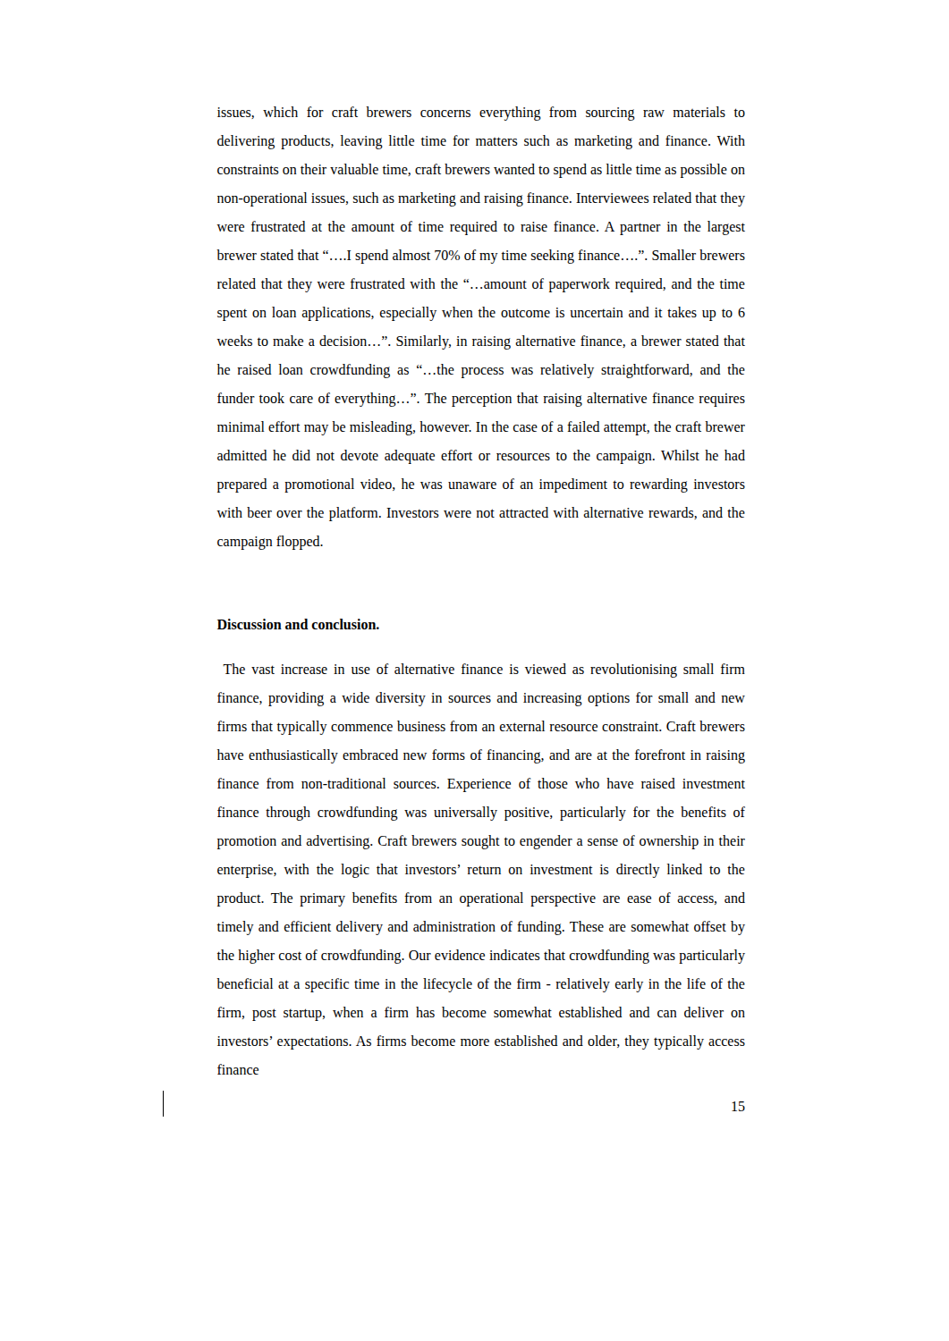issues, which for craft brewers concerns everything from sourcing raw materials to delivering products, leaving little time for matters such as marketing and finance. With constraints on their valuable time, craft brewers wanted to spend as little time as possible on non-operational issues, such as marketing and raising finance. Interviewees related that they were frustrated at the amount of time required to raise finance. A partner in the largest brewer stated that “….I spend almost 70% of my time seeking finance….”. Smaller brewers related that they were frustrated with the “…amount of paperwork required, and the time spent on loan applications, especially when the outcome is uncertain and it takes up to 6 weeks to make a decision…”. Similarly, in raising alternative finance, a brewer stated that he raised loan crowdfunding as “…the process was relatively straightforward, and the funder took care of everything…”. The perception that raising alternative finance requires minimal effort may be misleading, however. In the case of a failed attempt, the craft brewer admitted he did not devote adequate effort or resources to the campaign. Whilst he had prepared a promotional video, he was unaware of an impediment to rewarding investors with beer over the platform. Investors were not attracted with alternative rewards, and the campaign flopped.
Discussion and conclusion.
The vast increase in use of alternative finance is viewed as revolutionising small firm finance, providing a wide diversity in sources and increasing options for small and new firms that typically commence business from an external resource constraint. Craft brewers have enthusiastically embraced new forms of financing, and are at the forefront in raising finance from non-traditional sources. Experience of those who have raised investment finance through crowdfunding was universally positive, particularly for the benefits of promotion and advertising. Craft brewers sought to engender a sense of ownership in their enterprise, with the logic that investors’ return on investment is directly linked to the product. The primary benefits from an operational perspective are ease of access, and timely and efficient delivery and administration of funding. These are somewhat offset by the higher cost of crowdfunding. Our evidence indicates that crowdfunding was particularly beneficial at a specific time in the lifecycle of the firm - relatively early in the life of the firm, post startup, when a firm has become somewhat established and can deliver on investors’ expectations. As firms become more established and older, they typically access finance
15